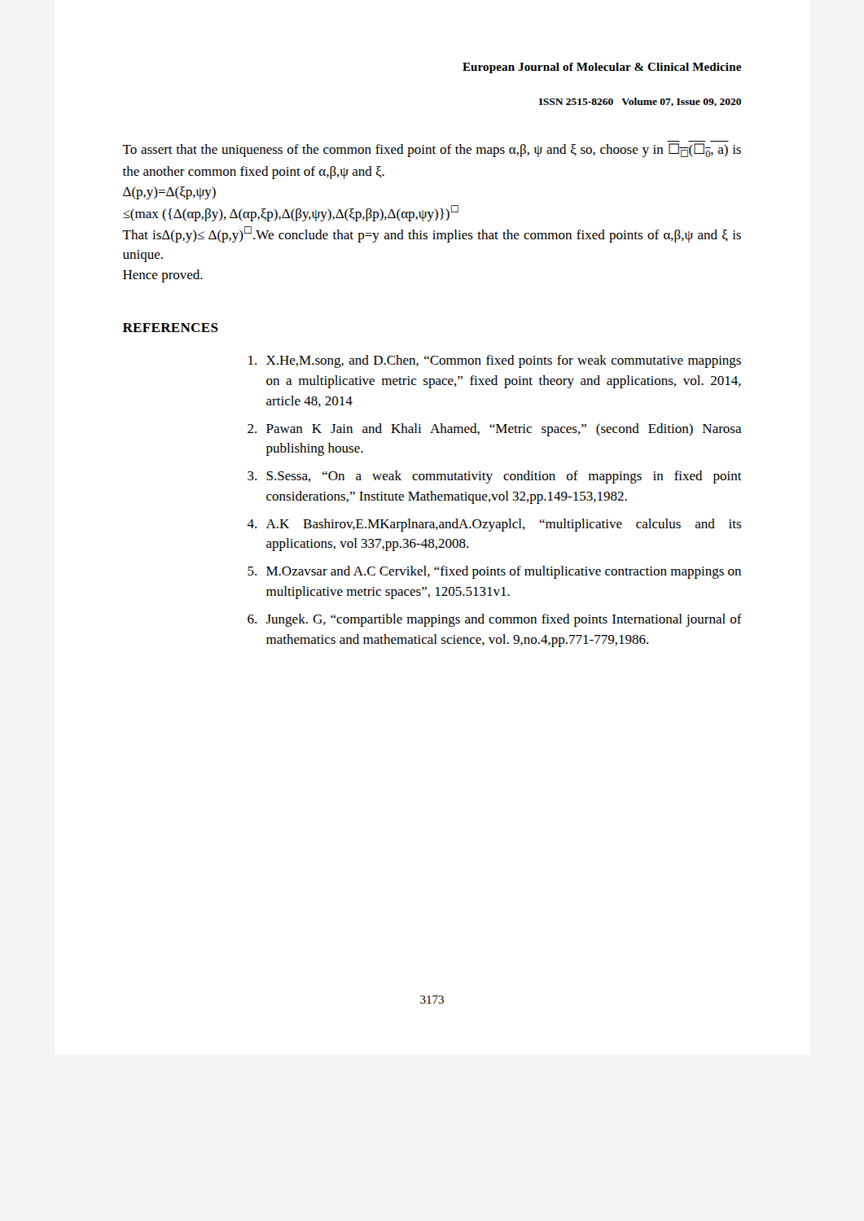European Journal of Molecular & Clinical Medicine
ISSN 2515-8260 Volume 07, Issue 09, 2020
To assert that the uniqueness of the common fixed point of the maps α,β, ψ and ξ so, choose y in ☐☐(☐0, a) is the another common fixed point of α,β,ψ and ξ.
Δ(p,y)=Δ(ξp,ψy)
≤(max ({Δ(αp,βy), Δ(αp,ξp),Δ(βy,ψy),Δ(ξp,βp),Δ(αp,ψy)})☐
That isΔ(p,y)≤ Δ(p,y)☐.We conclude that p=y and this implies that the common fixed points of α,β,ψ and ξ is unique.
Hence proved.
REFERENCES
X.He,M.song, and D.Chen, “Common fixed points for weak commutative mappings on a multiplicative metric space,” fixed point theory and applications, vol. 2014, article 48, 2014
Pawan K Jain and Khali Ahamed, “Metric spaces,” (second Edition) Narosa publishing house.
S.Sessa, “On a weak commutativity condition of mappings in fixed point considerations,” Institute Mathematique,vol 32,pp.149-153,1982.
A.K Bashirov,E.MKarplnara,andA.Ozyaplcl, “multiplicative calculus and its applications, vol 337,pp.36-48,2008.
M.Ozavsar and A.C Cervikel, “fixed points of multiplicative contraction mappings on multiplicative metric spaces”, 1205.5131v1.
Jungek. G, “compartible mappings and common fixed points International journal of mathematics and mathematical science, vol. 9,no.4,pp.771-779,1986.
3173